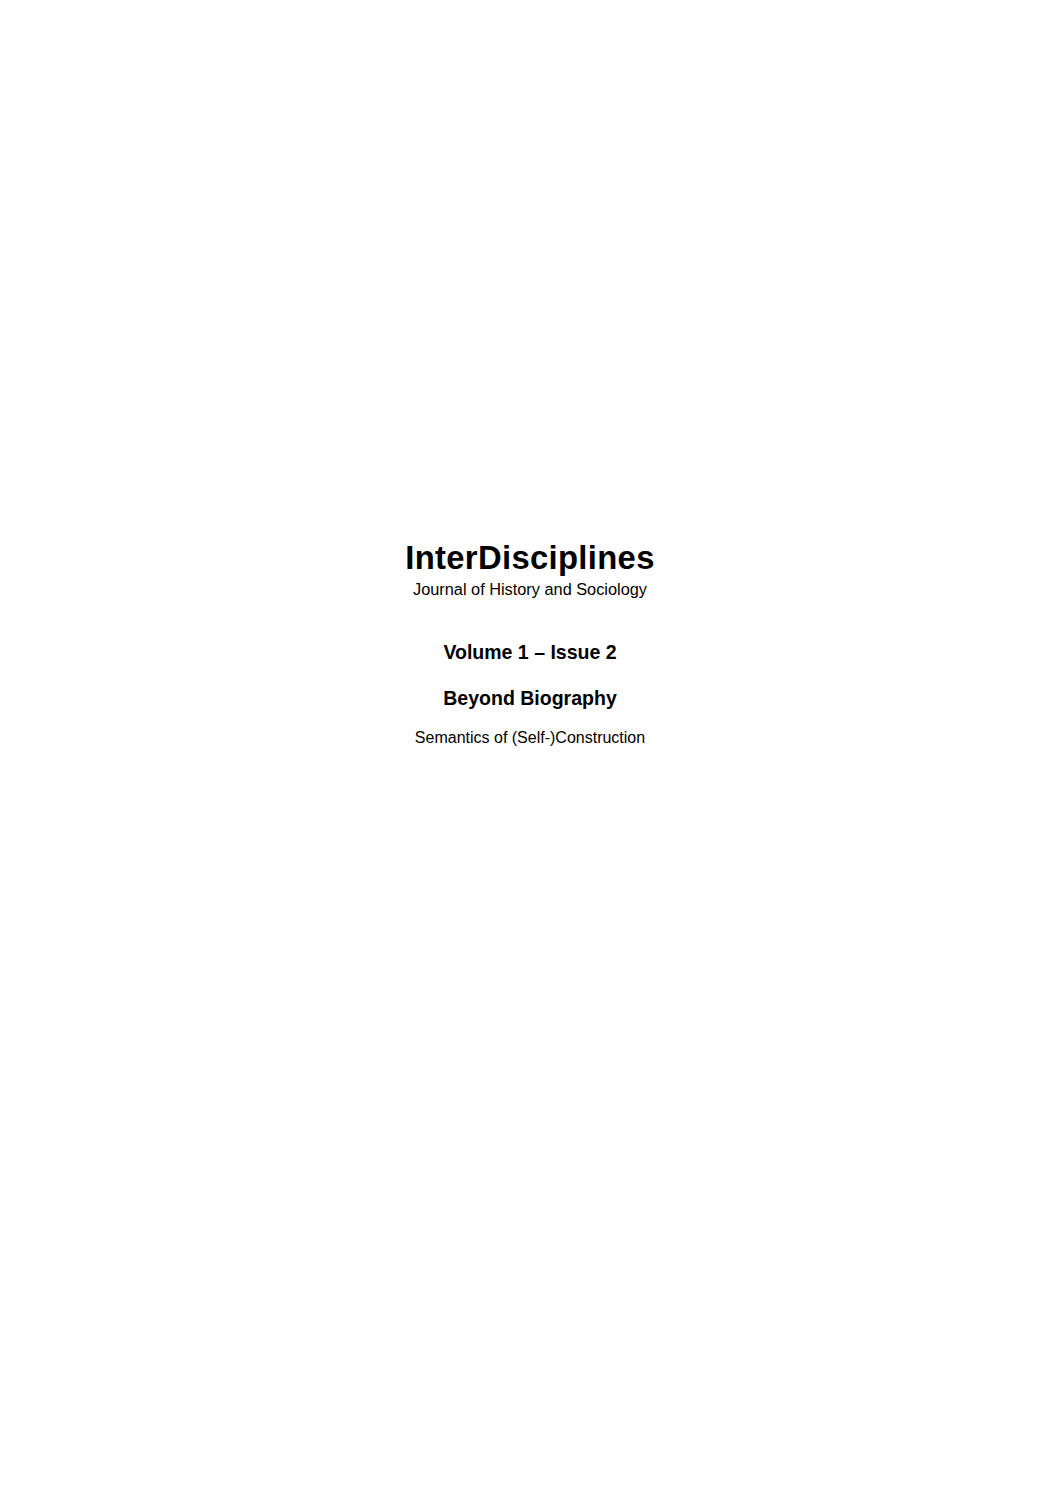InterDisciplines
Journal of History and Sociology
Volume 1 – Issue 2
Beyond Biography
Semantics of (Self-)Construction